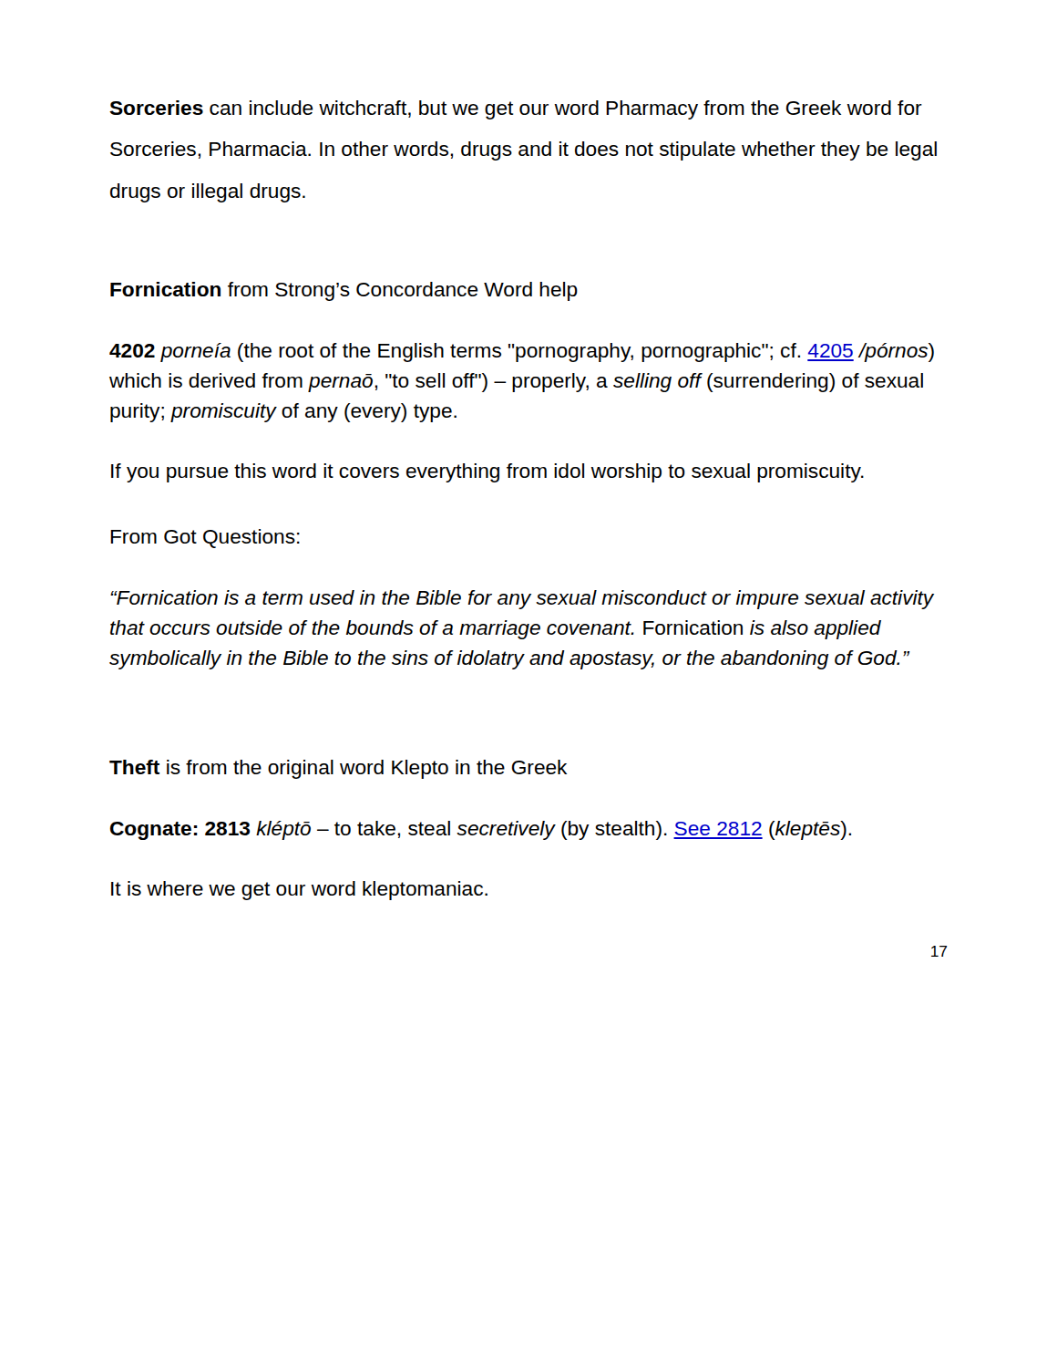Sorceries can include witchcraft, but we get our word Pharmacy from the Greek word for Sorceries, Pharmacia. In other words, drugs and it does not stipulate whether they be legal drugs or illegal drugs.
Fornication from Strong’s Concordance Word help
4202 porneía (the root of the English terms "pornography, pornographic"; cf. 4205 /pórnos) which is derived from pernaō, "to sell off") – properly, a selling off (surrendering) of sexual purity; promiscuity of any (every) type.
If you pursue this word it covers everything from idol worship to sexual promiscuity.
From Got Questions:
“Fornication is a term used in the Bible for any sexual misconduct or impure sexual activity that occurs outside of the bounds of a marriage covenant. Fornication is also applied symbolically in the Bible to the sins of idolatry and apostasy, or the abandoning of God.”
Theft is from the original word Klepto in the Greek
Cognate: 2813 kléptō – to take, steal secretively (by stealth). See 2812 (kleptēs).
It is where we get our word kleptomaniac.
17